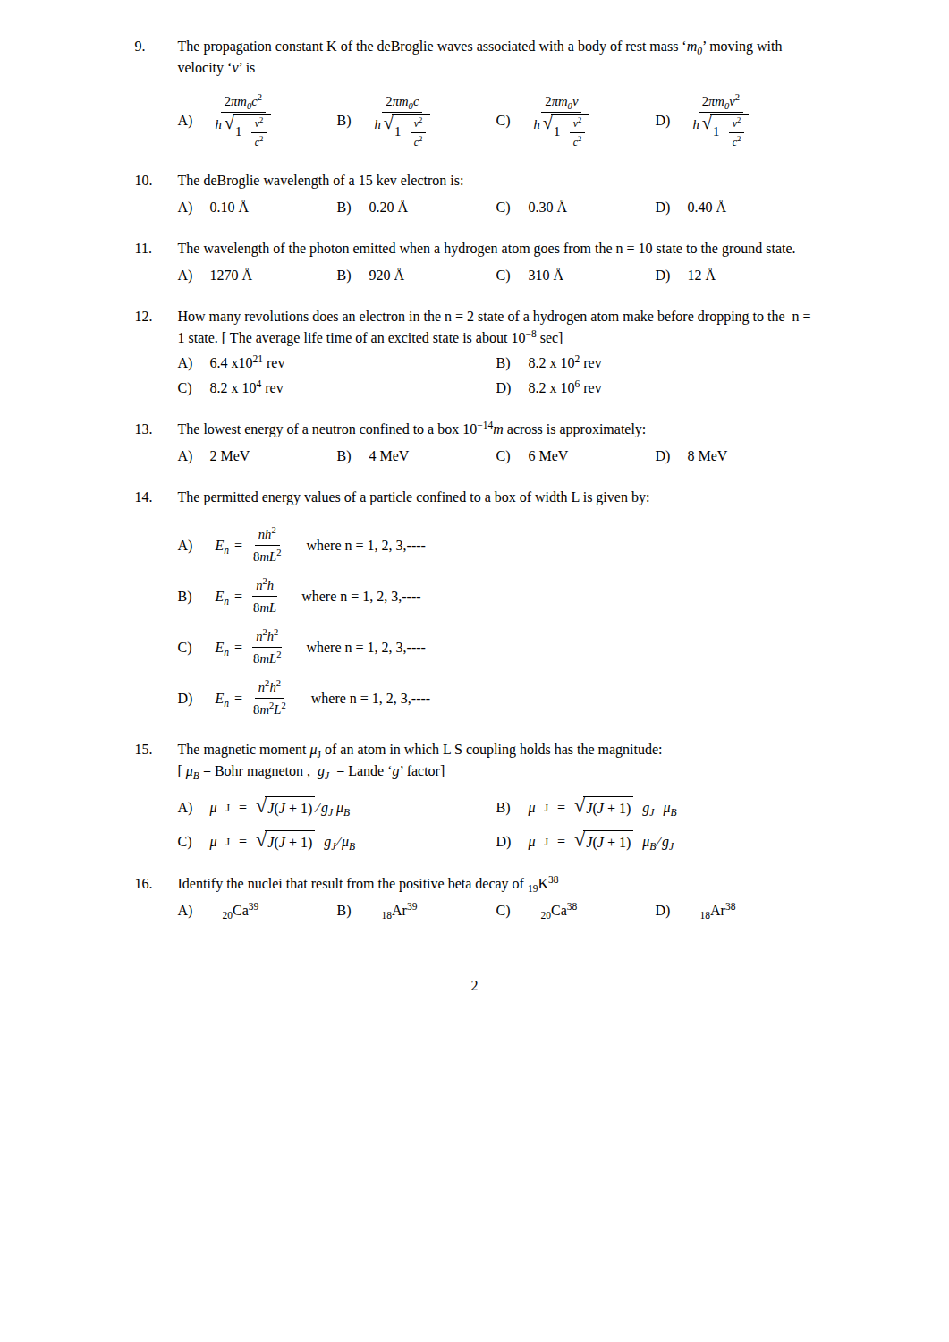9.
The propagation constant K of the deBroglie waves associated with a body of rest mass ‘m0’ moving with velocity ‘v’ is
A) 2πm0c2 h √1−v2 c2
B) 2πm0c h √1−v2 c2
C) 2πm0v h √1−v2 c2
D) 2πm0v2 h √1−v2 c2
10.
The deBroglie wavelength of a 15 kev electron is:
A) 0.10 Å
B) 0.20 Å
C) 0.30 Å
D) 0.40 Å
11.
The wavelength of the photon emitted when a hydrogen atom goes from the n = 10 state to the ground state.
A) 1270 Å
B) 920 Å
C) 310 Å
D) 12 Å
12.
How many revolutions does an electron in the n = 2 state of a hydrogen atom make before dropping to the n = 1 state. [ The average life time of an excited state is about 10−8 sec]
A) 6.4 x1021 rev
B) 8.2 x 102 rev
C) 8.2 x 104 rev
D) 8.2 x 106 rev
13.
The lowest energy of a neutron confined to a box 10−14m across is approximately:
A) 2 MeV
B) 4 MeV
C) 6 MeV
D) 8 MeV
14.
The permitted energy values of a particle confined to a box of width L is given by:
A) En = nh2 8mL2 where n = 1, 2, 3,----
B) En = n2h 8mL where n = 1, 2, 3,----
C) En = n2h2 8mL2 where n = 1, 2, 3,----
D) En = n2h2 8m2L2 where n = 1, 2, 3,----
15.
The magnetic moment μJ of an atom in which L S coupling holds has the magnitude:
[ μB = Bohr magneton , gJ = Lande ‘g’ factor]
A) μJ = √J(J + 1) ⁄ gJ μB
B) μJ = √J(J + 1) gJ μB
C) μJ = √J(J + 1) gJ ⁄ μB
D) μJ = √J(J + 1) μB ⁄ gJ
16.
Identify the nuclei that result from the positive beta decay of 19K38
A) 20Ca39
B) 18Ar39
C) 20Ca38
D) 18Ar38
2